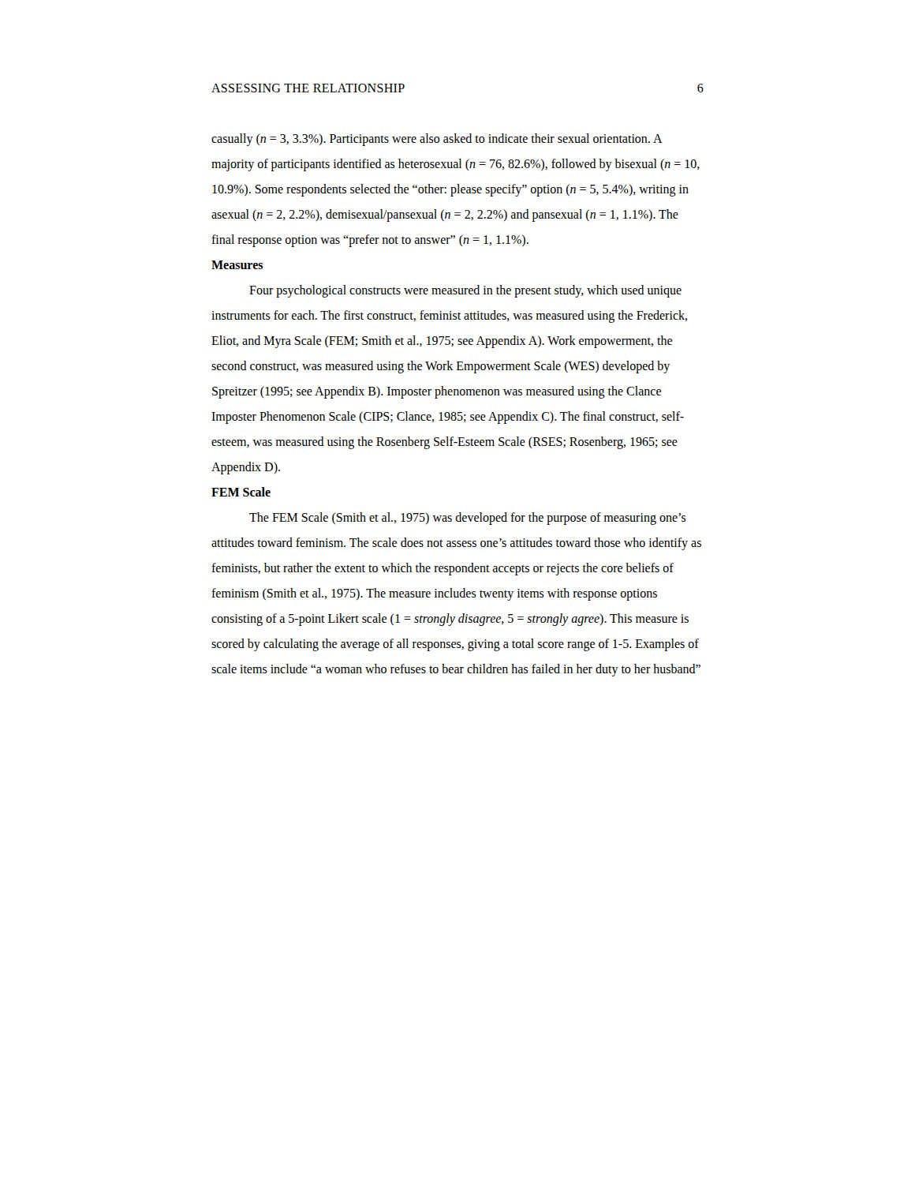Assessing the Relationship 6
casually (n = 3, 3.3%). Participants were also asked to indicate their sexual orientation. A majority of participants identified as heterosexual (n = 76, 82.6%), followed by bisexual (n = 10, 10.9%). Some respondents selected the “other: please specify” option (n = 5, 5.4%), writing in asexual (n = 2, 2.2%), demisexual/pansexual (n = 2, 2.2%) and pansexual (n = 1, 1.1%). The final response option was “prefer not to answer” (n = 1, 1.1%).
Measures
Four psychological constructs were measured in the present study, which used unique instruments for each. The first construct, feminist attitudes, was measured using the Frederick, Eliot, and Myra Scale (FEM; Smith et al., 1975; see Appendix A). Work empowerment, the second construct, was measured using the Work Empowerment Scale (WES) developed by Spreitzer (1995; see Appendix B). Imposter phenomenon was measured using the Clance Imposter Phenomenon Scale (CIPS; Clance, 1985; see Appendix C). The final construct, self-esteem, was measured using the Rosenberg Self-Esteem Scale (RSES; Rosenberg, 1965; see Appendix D).
FEM Scale
The FEM Scale (Smith et al., 1975) was developed for the purpose of measuring one’s attitudes toward feminism. The scale does not assess one’s attitudes toward those who identify as feminists, but rather the extent to which the respondent accepts or rejects the core beliefs of feminism (Smith et al., 1975). The measure includes twenty items with response options consisting of a 5-point Likert scale (1 = strongly disagree, 5 = strongly agree). This measure is scored by calculating the average of all responses, giving a total score range of 1-5. Examples of scale items include “a woman who refuses to bear children has failed in her duty to her husband”